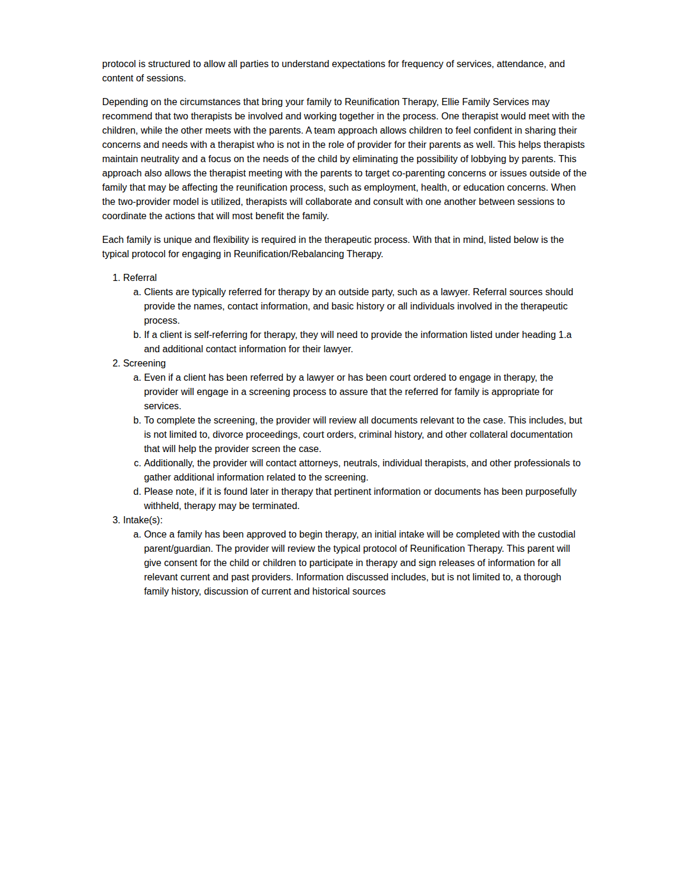protocol is structured to allow all parties to understand expectations for frequency of services, attendance, and content of sessions.
Depending on the circumstances that bring your family to Reunification Therapy, Ellie Family Services may recommend that two therapists be involved and working together in the process. One therapist would meet with the children, while the other meets with the parents. A team approach allows children to feel confident in sharing their concerns and needs with a therapist who is not in the role of provider for their parents as well. This helps therapists maintain neutrality and a focus on the needs of the child by eliminating the possibility of lobbying by parents. This approach also allows the therapist meeting with the parents to target co-parenting concerns or issues outside of the family that may be affecting the reunification process, such as employment, health, or education concerns. When the two-provider model is utilized, therapists will collaborate and consult with one another between sessions to coordinate the actions that will most benefit the family.
Each family is unique and flexibility is required in the therapeutic process. With that in mind, listed below is the typical protocol for engaging in Reunification/Rebalancing Therapy.
Referral
Clients are typically referred for therapy by an outside party, such as a lawyer. Referral sources should provide the names, contact information, and basic history or all individuals involved in the therapeutic process.
If a client is self-referring for therapy, they will need to provide the information listed under heading 1.a and additional contact information for their lawyer.
Screening
Even if a client has been referred by a lawyer or has been court ordered to engage in therapy, the provider will engage in a screening process to assure that the referred for family is appropriate for services.
To complete the screening, the provider will review all documents relevant to the case. This includes, but is not limited to, divorce proceedings, court orders, criminal history, and other collateral documentation that will help the provider screen the case.
Additionally, the provider will contact attorneys, neutrals, individual therapists, and other professionals to gather additional information related to the screening.
Please note, if it is found later in therapy that pertinent information or documents has been purposefully withheld, therapy may be terminated.
Intake(s):
Once a family has been approved to begin therapy, an initial intake will be completed with the custodial parent/guardian. The provider will review the typical protocol of Reunification Therapy. This parent will give consent for the child or children to participate in therapy and sign releases of information for all relevant current and past providers. Information discussed includes, but is not limited to, a thorough family history, discussion of current and historical sources